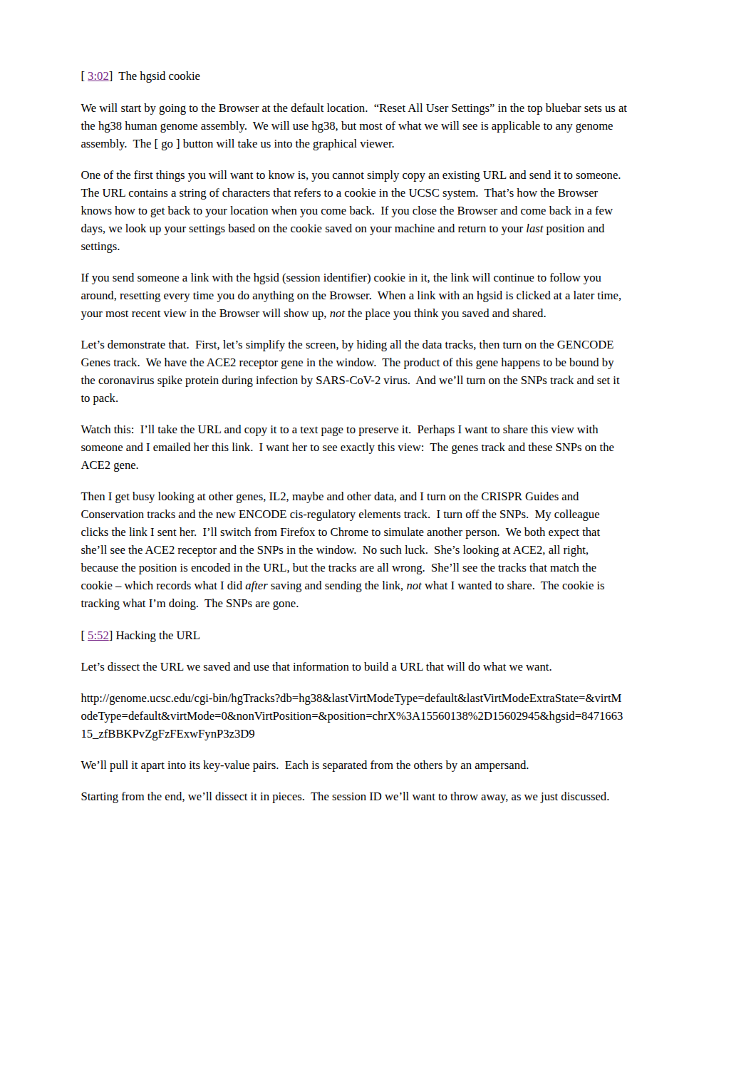[ 3:02] The hgsid cookie
We will start by going to the Browser at the default location. “Reset All User Settings” in the top bluebar sets us at the hg38 human genome assembly. We will use hg38, but most of what we will see is applicable to any genome assembly. The [ go ] button will take us into the graphical viewer.
One of the first things you will want to know is, you cannot simply copy an existing URL and send it to someone. The URL contains a string of characters that refers to a cookie in the UCSC system. That’s how the Browser knows how to get back to your location when you come back. If you close the Browser and come back in a few days, we look up your settings based on the cookie saved on your machine and return to your last position and settings.
If you send someone a link with the hgsid (session identifier) cookie in it, the link will continue to follow you around, resetting every time you do anything on the Browser. When a link with an hgsid is clicked at a later time, your most recent view in the Browser will show up, not the place you think you saved and shared.
Let’s demonstrate that. First, let’s simplify the screen, by hiding all the data tracks, then turn on the GENCODE Genes track. We have the ACE2 receptor gene in the window. The product of this gene happens to be bound by the coronavirus spike protein during infection by SARS-CoV-2 virus. And we’ll turn on the SNPs track and set it to pack.
Watch this: I’ll take the URL and copy it to a text page to preserve it. Perhaps I want to share this view with someone and I emailed her this link. I want her to see exactly this view: The genes track and these SNPs on the ACE2 gene.
Then I get busy looking at other genes, IL2, maybe and other data, and I turn on the CRISPR Guides and Conservation tracks and the new ENCODE cis-regulatory elements track. I turn off the SNPs. My colleague clicks the link I sent her. I’ll switch from Firefox to Chrome to simulate another person. We both expect that she’ll see the ACE2 receptor and the SNPs in the window. No such luck. She’s looking at ACE2, all right, because the position is encoded in the URL, but the tracks are all wrong. She’ll see the tracks that match the cookie – which records what I did after saving and sending the link, not what I wanted to share. The cookie is tracking what I’m doing. The SNPs are gone.
[ 5:52] Hacking the URL
Let’s dissect the URL we saved and use that information to build a URL that will do what we want.
http://genome.ucsc.edu/cgi-bin/hgTracks?db=hg38&lastVirtModeType=default&lastVirtModeExtraState=&virtModeType=default&virtMode=0&nonVirtPosition=&position=chrX%3A15560138%2D15602945&hgsid=847166315_zfBBKPvZgFzFExwFynP3z3D9
We’ll pull it apart into its key-value pairs. Each is separated from the others by an ampersand.
Starting from the end, we’ll dissect it in pieces. The session ID we’ll want to throw away, as we just discussed.